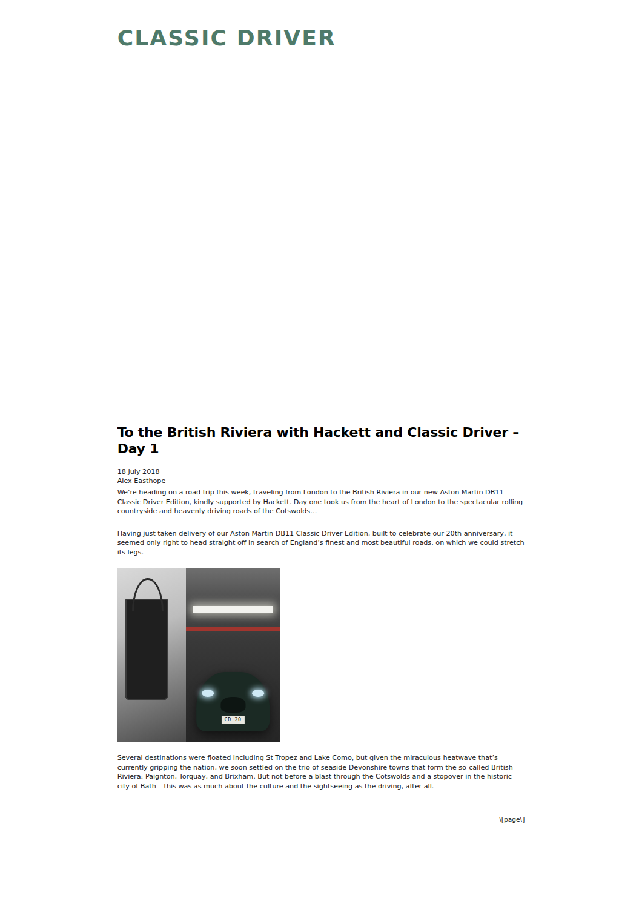CLASSIC DRIVER
To the British Riviera with Hackett and Classic Driver – Day 1
18 July 2018 Alex Easthope
We’re heading on a road trip this week, traveling from London to the British Riviera in our new Aston Martin DB11 Classic Driver Edition, kindly supported by Hackett. Day one took us from the heart of London to the spectacular rolling countryside and heavenly driving roads of the Cotswolds…
Having just taken delivery of our Aston Martin DB11 Classic Driver Edition, built to celebrate our 20th anniversary, it seemed only right to head straight off in search of England’s finest and most beautiful roads, on which we could stretch its legs.
CD 20
Several destinations were floated including St Tropez and Lake Como, but given the miraculous heatwave that’s currently gripping the nation, we soon settled on the trio of seaside Devonshire towns that form the so-called British Riviera: Paignton, Torquay, and Brixham. But not before a blast through the Cotswolds and a stopover in the historic city of Bath – this was as much about the culture and the sightseeing as the driving, after all.
\[page\]